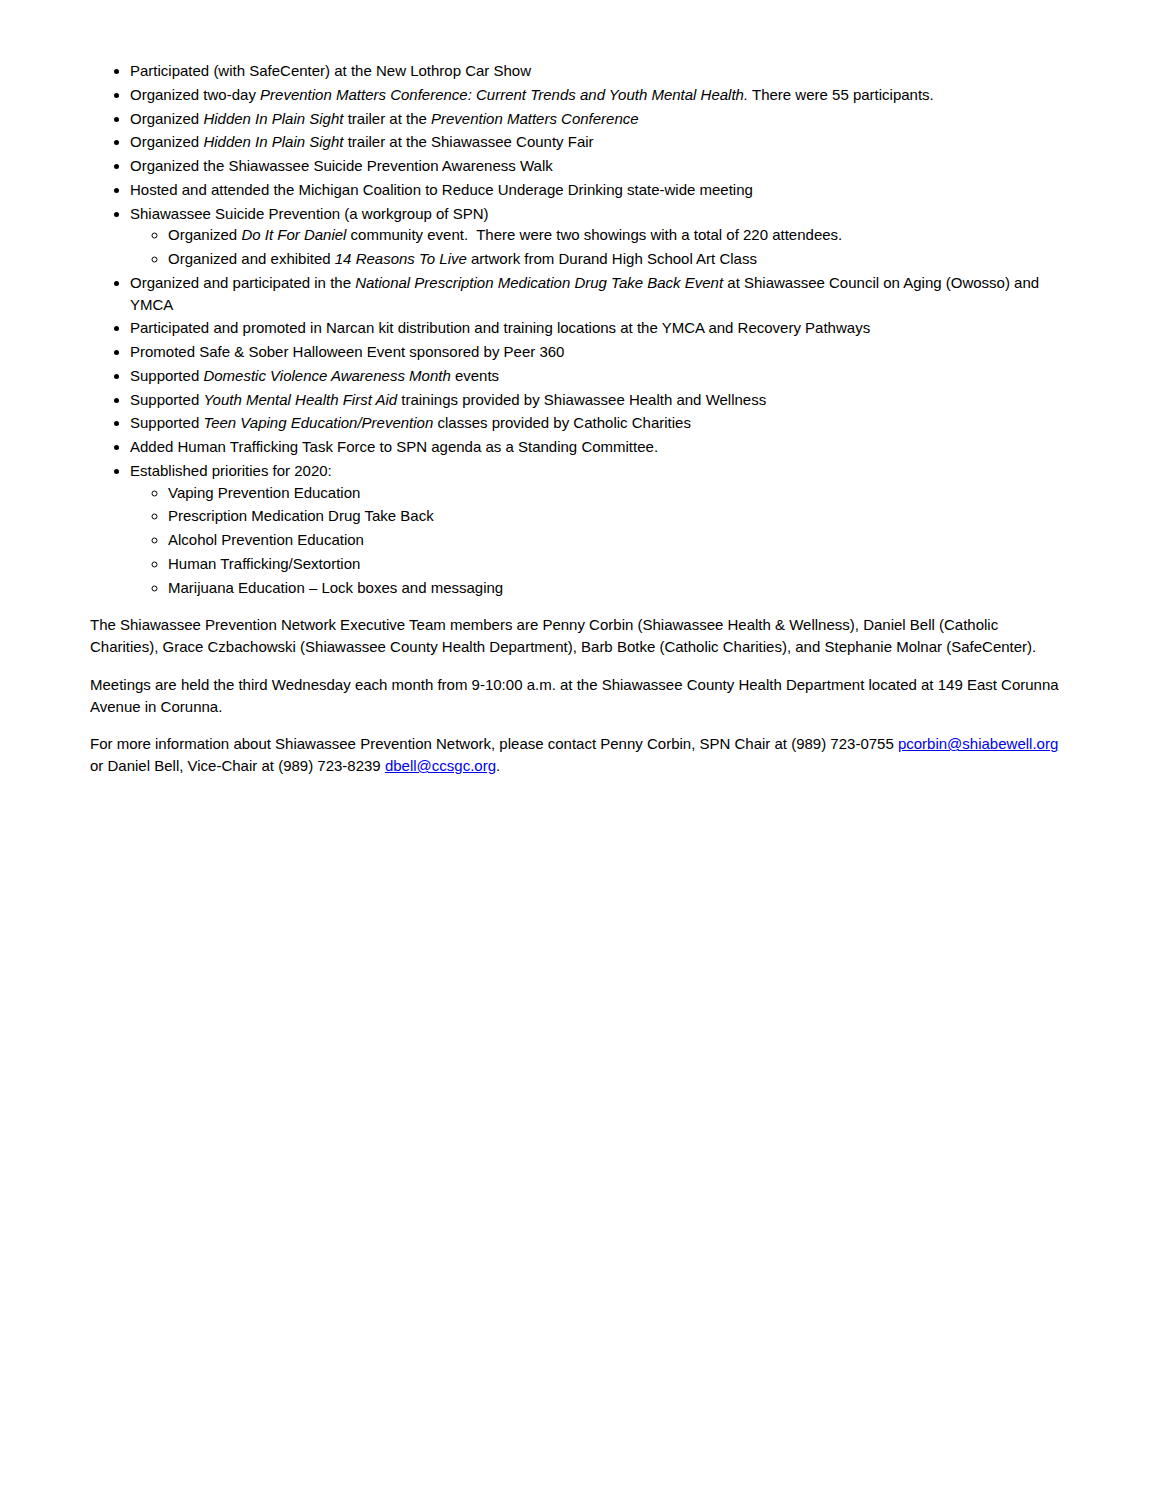Participated (with SafeCenter) at the New Lothrop Car Show
Organized two-day Prevention Matters Conference: Current Trends and Youth Mental Health. There were 55 participants.
Organized Hidden In Plain Sight trailer at the Prevention Matters Conference
Organized Hidden In Plain Sight trailer at the Shiawassee County Fair
Organized the Shiawassee Suicide Prevention Awareness Walk
Hosted and attended the Michigan Coalition to Reduce Underage Drinking state-wide meeting
Shiawassee Suicide Prevention (a workgroup of SPN)
Organized Do It For Daniel community event. There were two showings with a total of 220 attendees.
Organized and exhibited 14 Reasons To Live artwork from Durand High School Art Class
Organized and participated in the National Prescription Medication Drug Take Back Event at Shiawassee Council on Aging (Owosso) and YMCA
Participated and promoted in Narcan kit distribution and training locations at the YMCA and Recovery Pathways
Promoted Safe & Sober Halloween Event sponsored by Peer 360
Supported Domestic Violence Awareness Month events
Supported Youth Mental Health First Aid trainings provided by Shiawassee Health and Wellness
Supported Teen Vaping Education/Prevention classes provided by Catholic Charities
Added Human Trafficking Task Force to SPN agenda as a Standing Committee.
Established priorities for 2020:
Vaping Prevention Education
Prescription Medication Drug Take Back
Alcohol Prevention Education
Human Trafficking/Sextortion
Marijuana Education – Lock boxes and messaging
The Shiawassee Prevention Network Executive Team members are Penny Corbin (Shiawassee Health & Wellness), Daniel Bell (Catholic Charities), Grace Czbachowski (Shiawassee County Health Department), Barb Botke (Catholic Charities), and Stephanie Molnar (SafeCenter).
Meetings are held the third Wednesday each month from 9-10:00 a.m. at the Shiawassee County Health Department located at 149 East Corunna Avenue in Corunna.
For more information about Shiawassee Prevention Network, please contact Penny Corbin, SPN Chair at (989) 723-0755 pcorbin@shiabewell.org or Daniel Bell, Vice-Chair at (989) 723-8239 dbell@ccsgc.org.